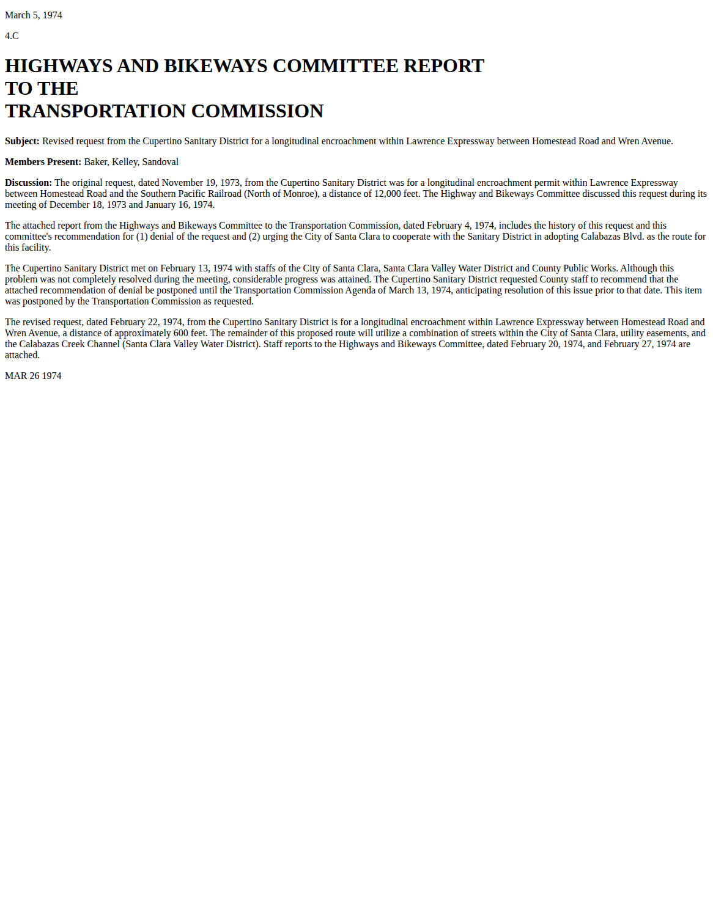March 5, 1974
4.C
HIGHWAYS AND BIKEWAYS COMMITTEE REPORT
TO THE
TRANSPORTATION COMMISSION
Subject: Revised request from the Cupertino Sanitary District for a longitudinal encroachment within Lawrence Expressway between Homestead Road and Wren Avenue.
Members Present: Baker, Kelley, Sandoval
Discussion: The original request, dated November 19, 1973, from the Cupertino Sanitary District was for a longitudinal encroachment permit within Lawrence Expressway between Homestead Road and the Southern Pacific Railroad (North of Monroe), a distance of 12,000 feet. The Highway and Bikeways Committee discussed this request during its meeting of December 18, 1973 and January 16, 1974.
The attached report from the Highways and Bikeways Committee to the Transportation Commission, dated February 4, 1974, includes the history of this request and this committee's recommendation for (1) denial of the request and (2) urging the City of Santa Clara to cooperate with the Sanitary District in adopting Calabazas Blvd. as the route for this facility.
The Cupertino Sanitary District met on February 13, 1974 with staffs of the City of Santa Clara, Santa Clara Valley Water District and County Public Works. Although this problem was not completely resolved during the meeting, considerable progress was attained. The Cupertino Sanitary District requested County staff to recommend that the attached recommendation of denial be postponed until the Transportation Commission Agenda of March 13, 1974, anticipating resolution of this issue prior to that date. This item was postponed by the Transportation Commission as requested.
The revised request, dated February 22, 1974, from the Cupertino Sanitary District is for a longitudinal encroachment within Lawrence Expressway between Homestead Road and Wren Avenue, a distance of approximately 600 feet. The remainder of this proposed route will utilize a combination of streets within the City of Santa Clara, utility easements, and the Calabazas Creek Channel (Santa Clara Valley Water District). Staff reports to the Highways and Bikeways Committee, dated February 20, 1974, and February 27, 1974 are attached.
MAR 26 1974